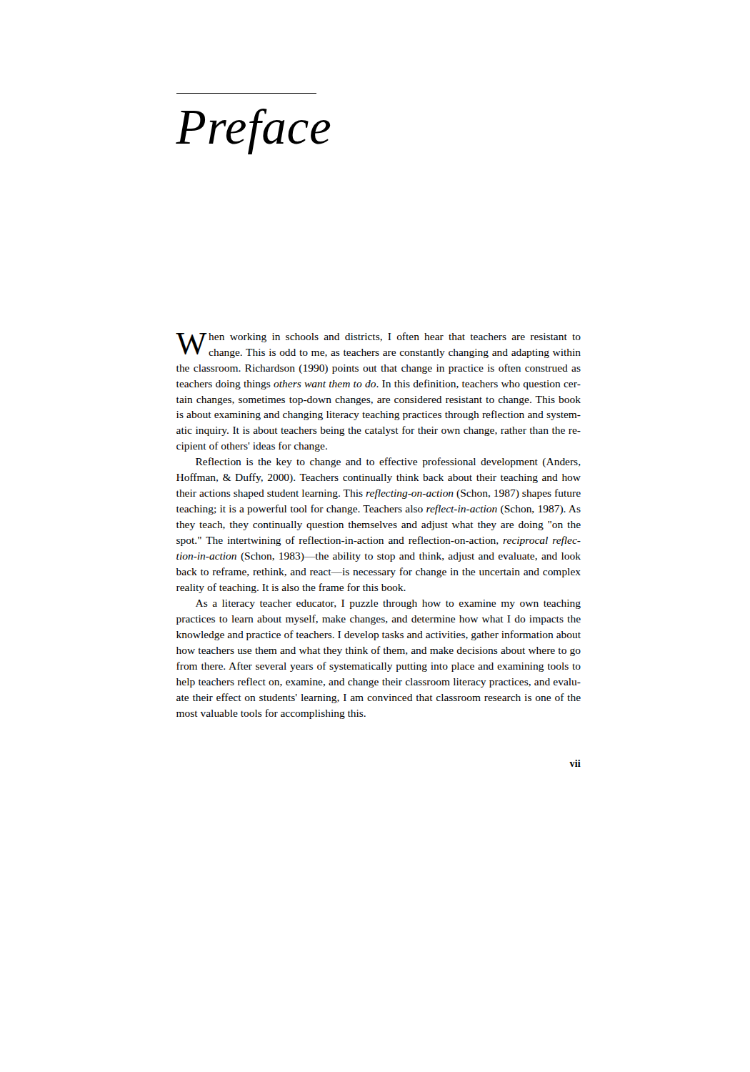Preface
When working in schools and districts, I often hear that teachers are resistant to change. This is odd to me, as teachers are constantly changing and adapting within the classroom. Richardson (1990) points out that change in practice is often construed as teachers doing things others want them to do. In this definition, teachers who question certain changes, sometimes top-down changes, are considered resistant to change. This book is about examining and changing literacy teaching practices through reflection and systematic inquiry. It is about teachers being the catalyst for their own change, rather than the recipient of others' ideas for change.
Reflection is the key to change and to effective professional development (Anders, Hoffman, & Duffy, 2000). Teachers continually think back about their teaching and how their actions shaped student learning. This reflecting-on-action (Schon, 1987) shapes future teaching; it is a powerful tool for change. Teachers also reflect-in-action (Schon, 1987). As they teach, they continually question themselves and adjust what they are doing "on the spot." The intertwining of reflection-in-action and reflection-on-action, reciprocal reflection-in-action (Schon, 1983)—the ability to stop and think, adjust and evaluate, and look back to reframe, rethink, and react—is necessary for change in the uncertain and complex reality of teaching. It is also the frame for this book.
As a literacy teacher educator, I puzzle through how to examine my own teaching practices to learn about myself, make changes, and determine how what I do impacts the knowledge and practice of teachers. I develop tasks and activities, gather information about how teachers use them and what they think of them, and make decisions about where to go from there. After several years of systematically putting into place and examining tools to help teachers reflect on, examine, and change their classroom literacy practices, and evaluate their effect on students' learning, I am convinced that classroom research is one of the most valuable tools for accomplishing this.
vii